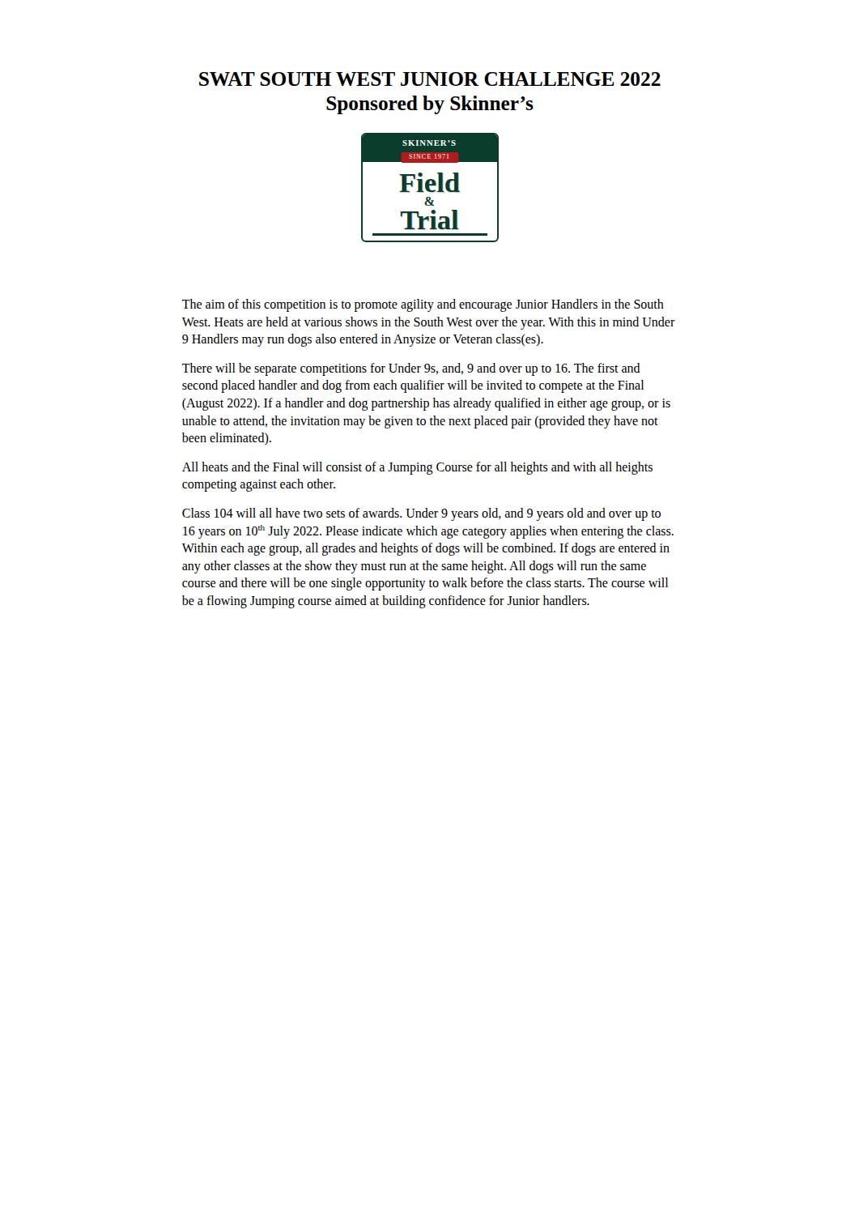SWAT SOUTH WEST JUNIOR CHALLENGE 2022Sponsored by Skinner’s
SKINNER’S
SINCE 1971
Field
&
Trial
The aim of this competition is to promote agility and encourage Junior Handlers in the South West. Heats are held at various shows in the South West over the year. With this in mind Under 9 Handlers may run dogs also entered in Anysize or Veteran class(es).
There will be separate competitions for Under 9s, and, 9 and over up to 16. The first and second placed handler and dog from each qualifier will be invited to compete at the Final (August 2022). If a handler and dog partnership has already qualified in either age group, or is unable to attend, the invitation may be given to the next placed pair (provided they have not been eliminated).
All heats and the Final will consist of a Jumping Course for all heights and with all heights competing against each other.
Class 104 will all have two sets of awards. Under 9 years old, and 9 years old and over up to 16 years on 10th July 2022. Please indicate which age category applies when entering the class. Within each age group, all grades and heights of dogs will be combined. If dogs are entered in any other classes at the show they must run at the same height. All dogs will run the same course and there will be one single opportunity to walk before the class starts. The course will be a flowing Jumping course aimed at building confidence for Junior handlers.